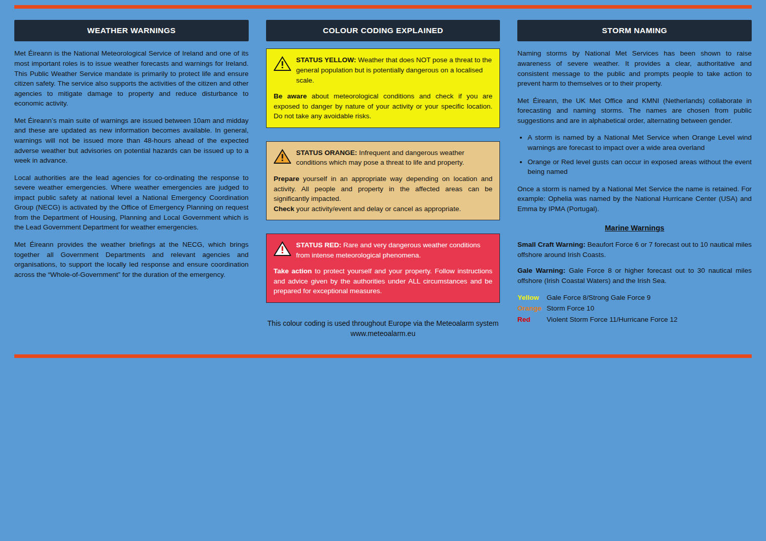WEATHER WARNINGS
Met Éireann is the National Meteorological Service of Ireland and one of its most important roles is to issue weather forecasts and warnings for Ireland. This Public Weather Service mandate is primarily to protect life and ensure citizen safety. The service also supports the activities of the citizen and other agencies to mitigate damage to property and reduce disturbance to economic activity.
Met Éireann’s main suite of warnings are issued between 10am and midday and these are updated as new information becomes available. In general, warnings will not be issued more than 48-hours ahead of the expected adverse weather but advisories on potential hazards can be issued up to a week in advance.
Local authorities are the lead agencies for co-ordinating the response to severe weather emergencies. Where weather emergencies are judged to impact public safety at national level a National Emergency Coordination Group (NECG) is activated by the Office of Emergency Planning on request from the Department of Housing, Planning and Local Government which is the Lead Government Department for weather emergencies.
Met Éireann provides the weather briefings at the NECG, which brings together all Government Departments and relevant agencies and organisations, to support the locally led response and ensure coordination across the “Whole-of-Government” for the duration of the emergency.
COLOUR CODING EXPLAINED
STATUS YELLOW: Weather that does NOT pose a threat to the general population but is potentially dangerous on a localised scale.
Be aware about meteorological conditions and check if you are exposed to danger by nature of your activity or your specific location. Do not take any avoidable risks.
STATUS ORANGE: Infrequent and dangerous weather conditions which may pose a threat to life and property.
Prepare yourself in an appropriate way depending on location and activity. All people and property in the affected areas can be significantly impacted.
Check your activity/event and delay or cancel as appropriate.
STATUS RED: Rare and very dangerous weather conditions from intense meteorological phenomena.
Take action to protect yourself and your property. Follow instructions and advice given by the authorities under ALL circumstances and be prepared for exceptional measures.
This colour coding is used throughout Europe via the Meteoalarm system www.meteoalarm.eu
STORM NAMING
Naming storms by National Met Services has been shown to raise awareness of severe weather. It provides a clear, authoritative and consistent message to the public and prompts people to take action to prevent harm to themselves or to their property.
Met Éireann, the UK Met Office and KMNI (Netherlands) collaborate in forecasting and naming storms. The names are chosen from public suggestions and are in alphabetical order, alternating between gender.
A storm is named by a National Met Service when Orange Level wind warnings are forecast to impact over a wide area overland
Orange or Red level gusts can occur in exposed areas without the event being named
Once a storm is named by a National Met Service the name is retained. For example: Ophelia was named by the National Hurricane Center (USA) and Emma by IPMA (Portugal).
Marine Warnings
Small Craft Warning: Beaufort Force 6 or 7 forecast out to 10 nautical miles offshore around Irish Coasts.
Gale Warning: Gale Force 8 or higher forecast out to 30 nautical miles offshore (Irish Coastal Waters) and the Irish Sea.
| Yellow | Gale Force 8/Strong Gale Force 9 |
| Orange | Storm Force 10 |
| Red | Violent Storm Force 11/Hurricane Force 12 |